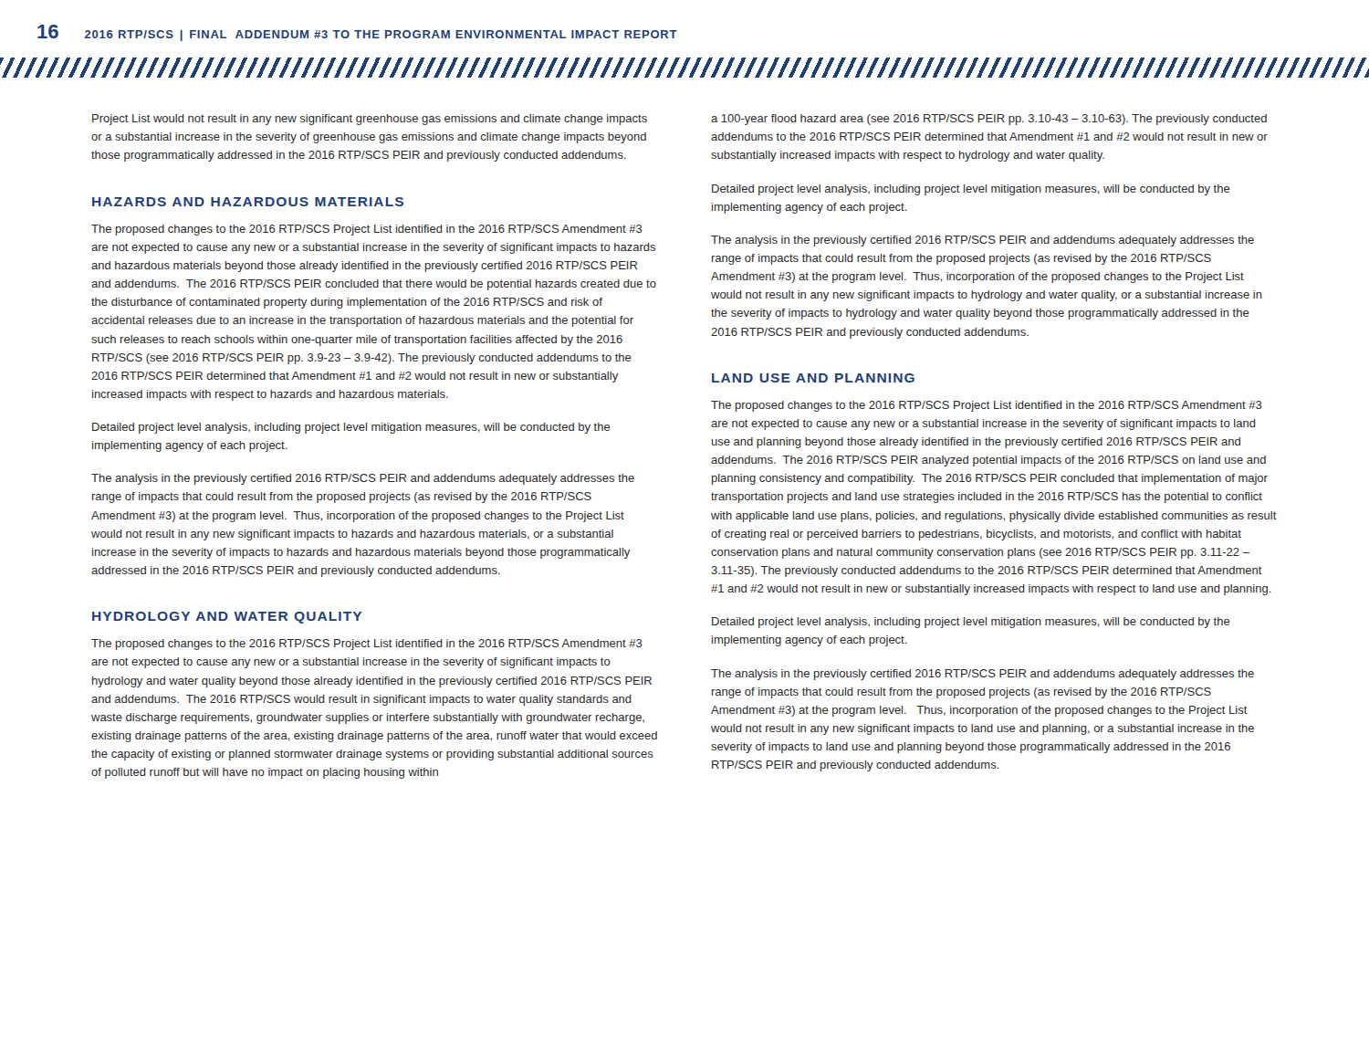16 2016 RTP/SCS | Final Addendum #3 to the Program Environmental Impact Report
Project List would not result in any new significant greenhouse gas emissions and climate change impacts or a substantial increase in the severity of greenhouse gas emissions and climate change impacts beyond those programmatically addressed in the 2016 RTP/SCS PEIR and previously conducted addendums.
Hazards and Hazardous Materials
The proposed changes to the 2016 RTP/SCS Project List identified in the 2016 RTP/SCS Amendment #3 are not expected to cause any new or a substantial increase in the severity of significant impacts to hazards and hazardous materials beyond those already identified in the previously certified 2016 RTP/SCS PEIR and addendums. The 2016 RTP/SCS PEIR concluded that there would be potential hazards created due to the disturbance of contaminated property during implementation of the 2016 RTP/SCS and risk of accidental releases due to an increase in the transportation of hazardous materials and the potential for such releases to reach schools within one-quarter mile of transportation facilities affected by the 2016 RTP/SCS (see 2016 RTP/SCS PEIR pp. 3.9-23 – 3.9-42). The previously conducted addendums to the 2016 RTP/SCS PEIR determined that Amendment #1 and #2 would not result in new or substantially increased impacts with respect to hazards and hazardous materials.
Detailed project level analysis, including project level mitigation measures, will be conducted by the implementing agency of each project.
The analysis in the previously certified 2016 RTP/SCS PEIR and addendums adequately addresses the range of impacts that could result from the proposed projects (as revised by the 2016 RTP/SCS Amendment #3) at the program level. Thus, incorporation of the proposed changes to the Project List would not result in any new significant impacts to hazards and hazardous materials, or a substantial increase in the severity of impacts to hazards and hazardous materials beyond those programmatically addressed in the 2016 RTP/SCS PEIR and previously conducted addendums.
Hydrology and Water Quality
The proposed changes to the 2016 RTP/SCS Project List identified in the 2016 RTP/SCS Amendment #3 are not expected to cause any new or a substantial increase in the severity of significant impacts to hydrology and water quality beyond those already identified in the previously certified 2016 RTP/SCS PEIR and addendums. The 2016 RTP/SCS would result in significant impacts to water quality standards and waste discharge requirements, groundwater supplies or interfere substantially with groundwater recharge, existing drainage patterns of the area, existing drainage patterns of the area, runoff water that would exceed the capacity of existing or planned stormwater drainage systems or providing substantial additional sources of polluted runoff but will have no impact on placing housing within
a 100-year flood hazard area (see 2016 RTP/SCS PEIR pp. 3.10-43 – 3.10-63). The previously conducted addendums to the 2016 RTP/SCS PEIR determined that Amendment #1 and #2 would not result in new or substantially increased impacts with respect to hydrology and water quality.
Detailed project level analysis, including project level mitigation measures, will be conducted by the implementing agency of each project.
The analysis in the previously certified 2016 RTP/SCS PEIR and addendums adequately addresses the range of impacts that could result from the proposed projects (as revised by the 2016 RTP/SCS Amendment #3) at the program level. Thus, incorporation of the proposed changes to the Project List would not result in any new significant impacts to hydrology and water quality, or a substantial increase in the severity of impacts to hydrology and water quality beyond those programmatically addressed in the 2016 RTP/SCS PEIR and previously conducted addendums.
Land Use and Planning
The proposed changes to the 2016 RTP/SCS Project List identified in the 2016 RTP/SCS Amendment #3 are not expected to cause any new or a substantial increase in the severity of significant impacts to land use and planning beyond those already identified in the previously certified 2016 RTP/SCS PEIR and addendums. The 2016 RTP/SCS PEIR analyzed potential impacts of the 2016 RTP/SCS on land use and planning consistency and compatibility. The 2016 RTP/SCS PEIR concluded that implementation of major transportation projects and land use strategies included in the 2016 RTP/SCS has the potential to conflict with applicable land use plans, policies, and regulations, physically divide established communities as result of creating real or perceived barriers to pedestrians, bicyclists, and motorists, and conflict with habitat conservation plans and natural community conservation plans (see 2016 RTP/SCS PEIR pp. 3.11-22 – 3.11-35). The previously conducted addendums to the 2016 RTP/SCS PEIR determined that Amendment #1 and #2 would not result in new or substantially increased impacts with respect to land use and planning.
Detailed project level analysis, including project level mitigation measures, will be conducted by the implementing agency of each project.
The analysis in the previously certified 2016 RTP/SCS PEIR and addendums adequately addresses the range of impacts that could result from the proposed projects (as revised by the 2016 RTP/SCS Amendment #3) at the program level. Thus, incorporation of the proposed changes to the Project List would not result in any new significant impacts to land use and planning, or a substantial increase in the severity of impacts to land use and planning beyond those programmatically addressed in the 2016 RTP/SCS PEIR and previously conducted addendums.